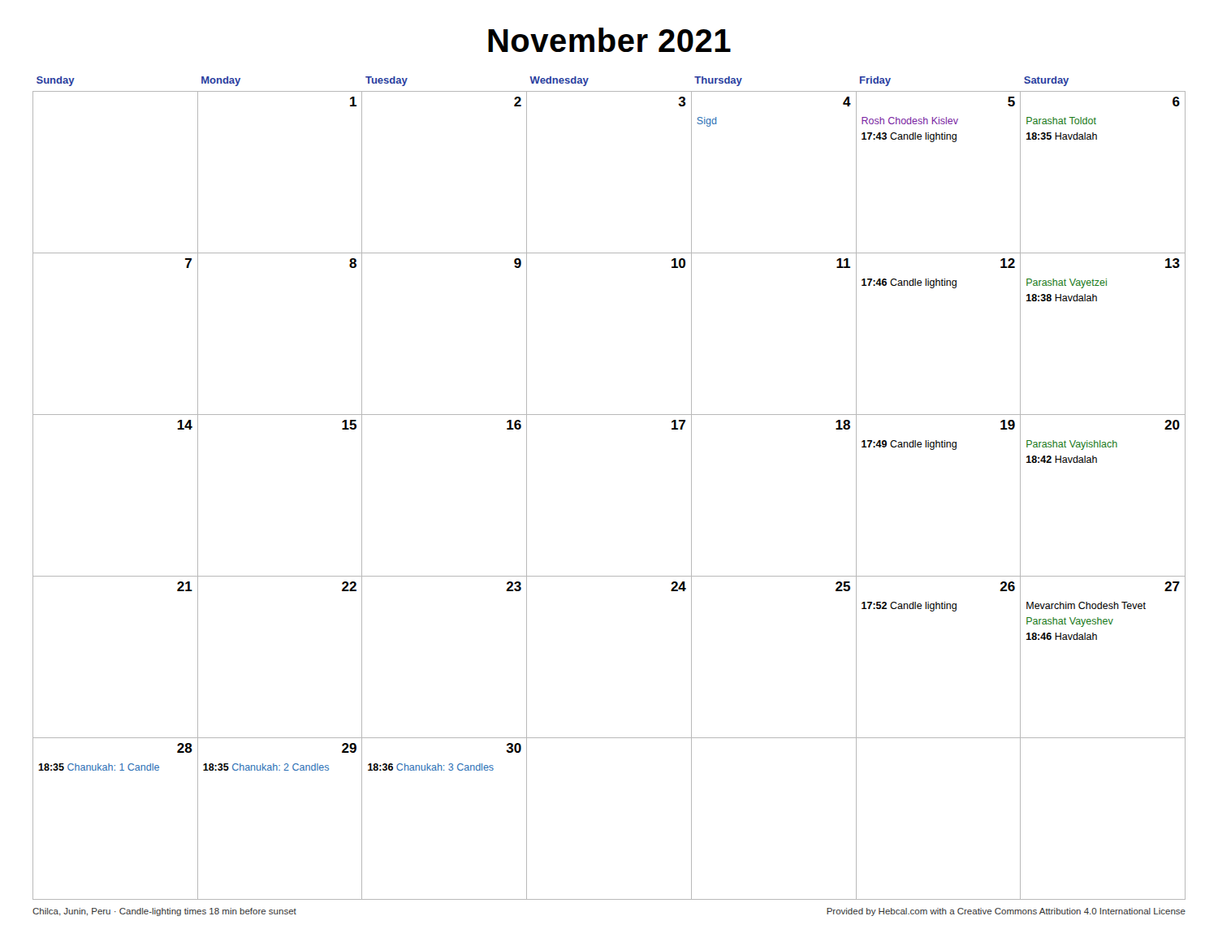November 2021
| Sunday | Monday | Tuesday | Wednesday | Thursday | Friday | Saturday |
| --- | --- | --- | --- | --- | --- | --- |
| | 1 | 2 | 3 | 4 Sigd | 5 Rosh Chodesh Kislev 17:43 Candle lighting | 6 Parashat Toldot 18:35 Havdalah |
| 7 | 8 | 9 | 10 | 11 | 12 17:46 Candle lighting | 13 Parashat Vayetzei 18:38 Havdalah |
| 14 | 15 | 16 | 17 | 18 | 19 17:49 Candle lighting | 20 Parashat Vayishlach 18:42 Havdalah |
| 21 | 22 | 23 | 24 | 25 | 26 17:52 Candle lighting | 27 Mevarchim Chodesh Tevet Parashat Vayeshev 18:46 Havdalah |
| 28 18:35 Chanukah: 1 Candle | 29 18:35 Chanukah: 2 Candles | 30 18:36 Chanukah: 3 Candles | | | | |
Chilca, Junin, Peru · Candle-lighting times 18 min before sunset
Provided by Hebcal.com with a Creative Commons Attribution 4.0 International License